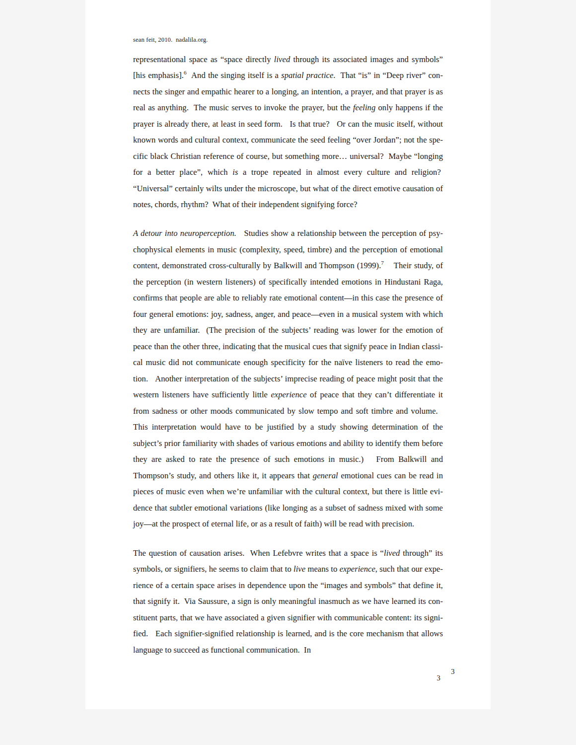sean feit, 2010. nadalila.org.
representational space as “space directly lived through its associated images and symbols” [his emphasis].6 And the singing itself is a spatial practice. That “is” in “Deep river” connects the singer and empathic hearer to a longing, an intention, a prayer, and that prayer is as real as anything. The music serves to invoke the prayer, but the feeling only happens if the prayer is already there, at least in seed form. Is that true? Or can the music itself, without known words and cultural context, communicate the seed feeling “over Jordan”; not the specific black Christian reference of course, but something more… universal? Maybe “longing for a better place”, which is a trope repeated in almost every culture and religion? “Universal” certainly wilts under the microscope, but what of the direct emotive causation of notes, chords, rhythm? What of their independent signifying force?
A detour into neuroperception. Studies show a relationship between the perception of psychophysical elements in music (complexity, speed, timbre) and the perception of emotional content, demonstrated cross-culturally by Balkwill and Thompson (1999).7 Their study, of the perception (in western listeners) of specifically intended emotions in Hindustani Raga, confirms that people are able to reliably rate emotional content—in this case the presence of four general emotions: joy, sadness, anger, and peace—even in a musical system with which they are unfamiliar. (The precision of the subjects’ reading was lower for the emotion of peace than the other three, indicating that the musical cues that signify peace in Indian classical music did not communicate enough specificity for the naïve listeners to read the emotion. Another interpretation of the subjects’ imprecise reading of peace might posit that the western listeners have sufficiently little experience of peace that they can’t differentiate it from sadness or other moods communicated by slow tempo and soft timbre and volume. This interpretation would have to be justified by a study showing determination of the subject’s prior familiarity with shades of various emotions and ability to identify them before they are asked to rate the presence of such emotions in music.) From Balkwill and Thompson’s study, and others like it, it appears that general emotional cues can be read in pieces of music even when we’re unfamiliar with the cultural context, but there is little evidence that subtler emotional variations (like longing as a subset of sadness mixed with some joy—at the prospect of eternal life, or as a result of faith) will be read with precision.
The question of causation arises. When Lefebvre writes that a space is “lived through” its symbols, or signifiers, he seems to claim that to live means to experience, such that our experience of a certain space arises in dependence upon the “images and symbols” that define it, that signify it. Via Saussure, a sign is only meaningful inasmuch as we have learned its constituent parts, that we have associated a given signifier with communicable content: its signified. Each signifier-signified relationship is learned, and is the core mechanism that allows language to succeed as functional communication. In
33